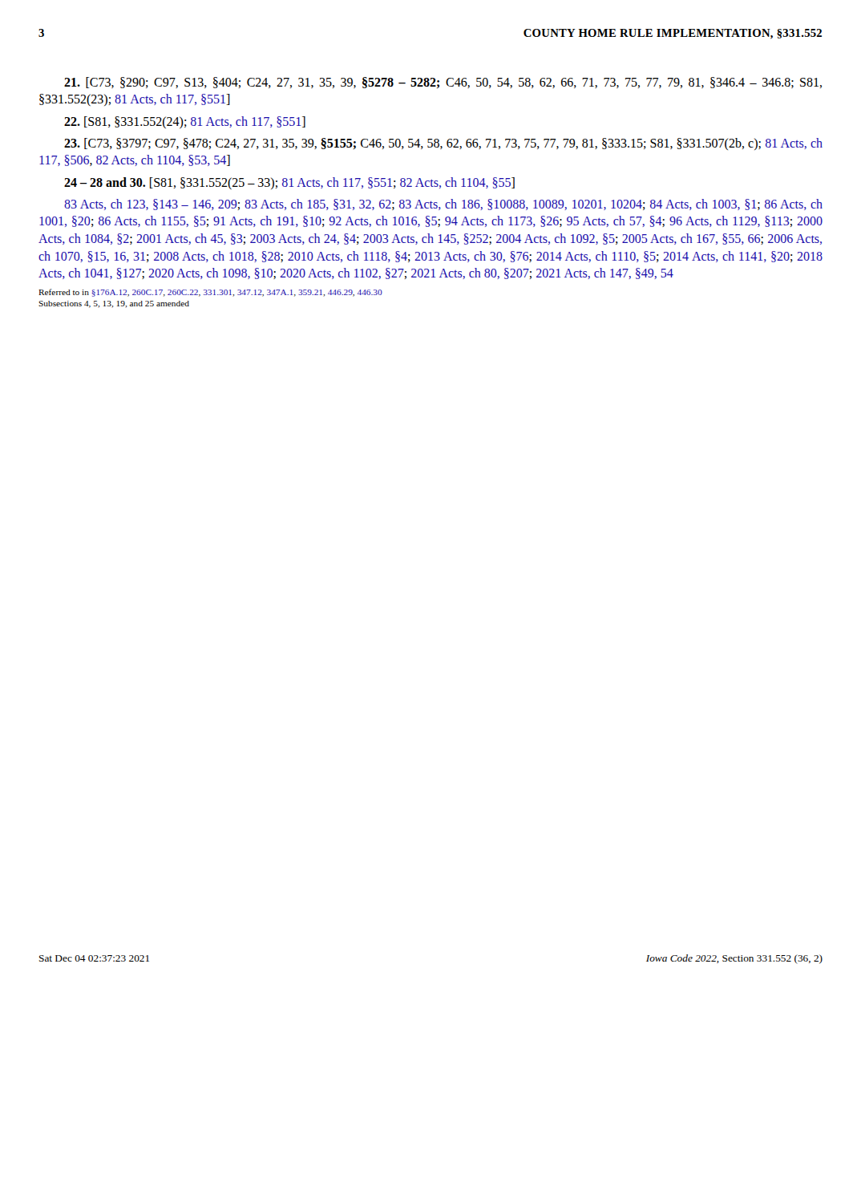3 COUNTY HOME RULE IMPLEMENTATION, §331.552
21. [C73, §290; C97, S13, §404; C24, 27, 31, 35, 39, §5278 – 5282; C46, 50, 54, 58, 62, 66, 71, 73, 75, 77, 79, 81, §346.4 – 346.8; S81, §331.552(23); 81 Acts, ch 117, §551]
22. [S81, §331.552(24); 81 Acts, ch 117, §551]
23. [C73, §3797; C97, §478; C24, 27, 31, 35, 39, §5155; C46, 50, 54, 58, 62, 66, 71, 73, 75, 77, 79, 81, §333.15; S81, §331.507(2b, c); 81 Acts, ch 117, §506, 82 Acts, ch 1104, §53, 54]
24 – 28 and 30. [S81, §331.552(25 – 33); 81 Acts, ch 117, §551; 82 Acts, ch 1104, §55]
83 Acts, ch 123, §143 – 146, 209; 83 Acts, ch 185, §31, 32, 62; 83 Acts, ch 186, §10088, 10089, 10201, 10204; 84 Acts, ch 1003, §1; 86 Acts, ch 1001, §20; 86 Acts, ch 1155, §5; 91 Acts, ch 191, §10; 92 Acts, ch 1016, §5; 94 Acts, ch 1173, §26; 95 Acts, ch 57, §4; 96 Acts, ch 1129, §113; 2000 Acts, ch 1084, §2; 2001 Acts, ch 45, §3; 2003 Acts, ch 24, §4; 2003 Acts, ch 145, §252; 2004 Acts, ch 1092, §5; 2005 Acts, ch 167, §55, 66; 2006 Acts, ch 1070, §15, 16, 31; 2008 Acts, ch 1018, §28; 2010 Acts, ch 1118, §4; 2013 Acts, ch 30, §76; 2014 Acts, ch 1110, §5; 2014 Acts, ch 1141, §20; 2018 Acts, ch 1041, §127; 2020 Acts, ch 1098, §10; 2020 Acts, ch 1102, §27; 2021 Acts, ch 80, §207; 2021 Acts, ch 147, §49, 54
Referred to in §176A.12, 260C.17, 260C.22, 331.301, 347.12, 347A.1, 359.21, 446.29, 446.30
Subsections 4, 5, 13, 19, and 25 amended
Sat Dec 04 02:37:23 2021 Iowa Code 2022, Section 331.552 (36, 2)